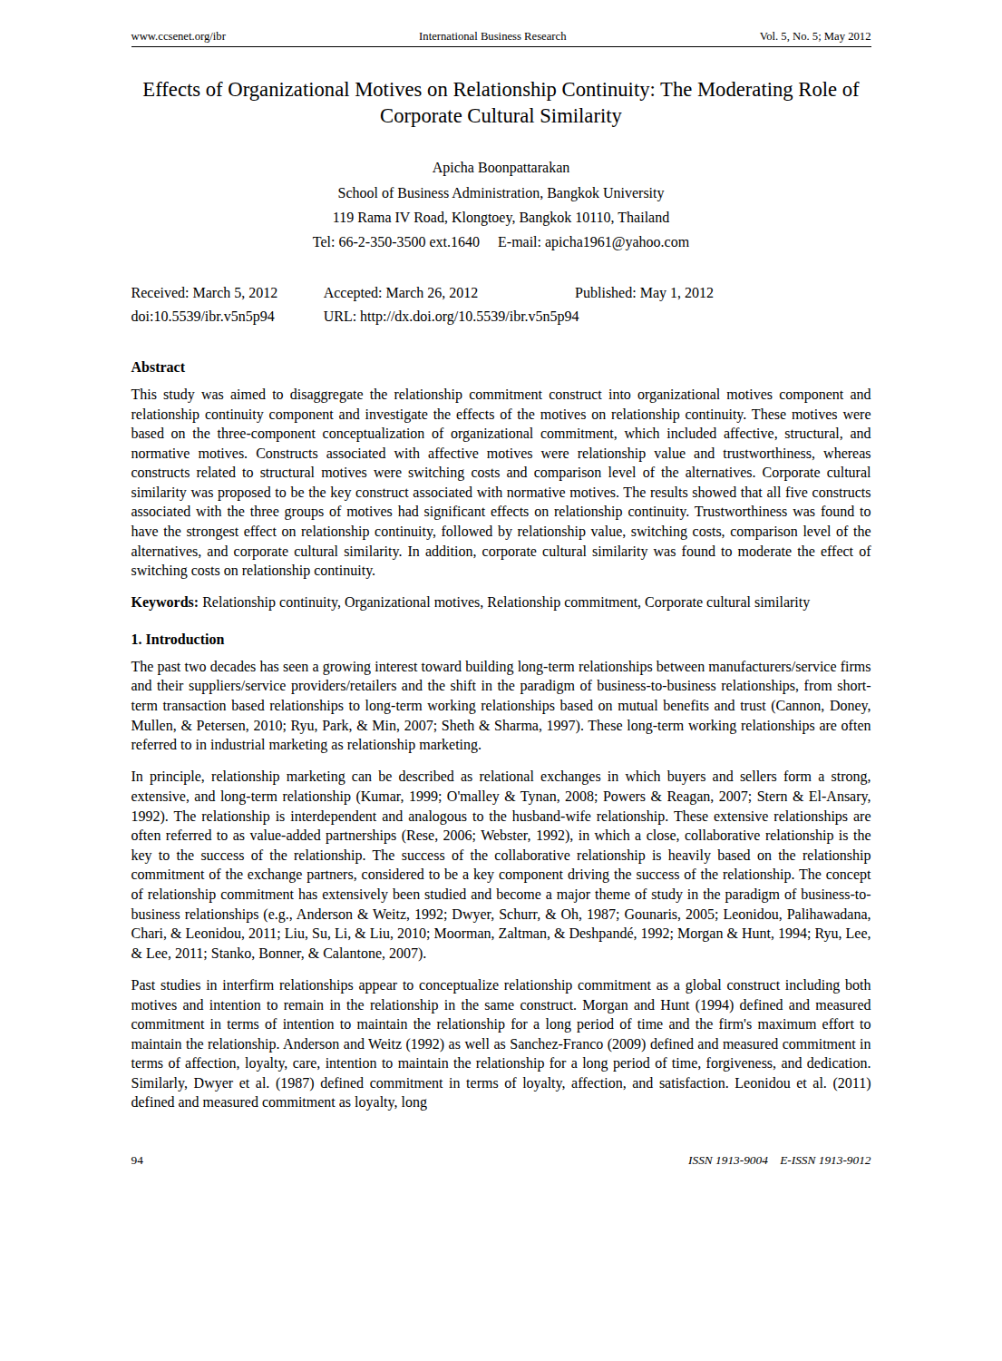www.ccsenet.org/ibr
International Business Research
Vol. 5, No. 5; May 2012
Effects of Organizational Motives on Relationship Continuity: The Moderating Role of Corporate Cultural Similarity
Apicha Boonpattarakan
School of Business Administration, Bangkok University
119 Rama IV Road, Klongtoey, Bangkok 10110, Thailand
Tel: 66-2-350-3500 ext.1640 E-mail: apicha1961@yahoo.com
| Received: March 5, 2012 | Accepted: March 26, 2012 | Published: May 1, 2012 |
| doi:10.5539/ibr.v5n5p94 | URL: http://dx.doi.org/10.5539/ibr.v5n5p94 |
Abstract
This study was aimed to disaggregate the relationship commitment construct into organizational motives component and relationship continuity component and investigate the effects of the motives on relationship continuity. These motives were based on the three-component conceptualization of organizational commitment, which included affective, structural, and normative motives. Constructs associated with affective motives were relationship value and trustworthiness, whereas constructs related to structural motives were switching costs and comparison level of the alternatives. Corporate cultural similarity was proposed to be the key construct associated with normative motives. The results showed that all five constructs associated with the three groups of motives had significant effects on relationship continuity. Trustworthiness was found to have the strongest effect on relationship continuity, followed by relationship value, switching costs, comparison level of the alternatives, and corporate cultural similarity. In addition, corporate cultural similarity was found to moderate the effect of switching costs on relationship continuity.
Keywords: Relationship continuity, Organizational motives, Relationship commitment, Corporate cultural similarity
1. Introduction
The past two decades has seen a growing interest toward building long-term relationships between manufacturers/service firms and their suppliers/service providers/retailers and the shift in the paradigm of business-to-business relationships, from short-term transaction based relationships to long-term working relationships based on mutual benefits and trust (Cannon, Doney, Mullen, & Petersen, 2010; Ryu, Park, & Min, 2007; Sheth & Sharma, 1997). These long-term working relationships are often referred to in industrial marketing as relationship marketing.
In principle, relationship marketing can be described as relational exchanges in which buyers and sellers form a strong, extensive, and long-term relationship (Kumar, 1999; O'malley & Tynan, 2008; Powers & Reagan, 2007; Stern & El-Ansary, 1992). The relationship is interdependent and analogous to the husband-wife relationship. These extensive relationships are often referred to as value-added partnerships (Rese, 2006; Webster, 1992), in which a close, collaborative relationship is the key to the success of the relationship. The success of the collaborative relationship is heavily based on the relationship commitment of the exchange partners, considered to be a key component driving the success of the relationship. The concept of relationship commitment has extensively been studied and become a major theme of study in the paradigm of business-to-business relationships (e.g., Anderson & Weitz, 1992; Dwyer, Schurr, & Oh, 1987; Gounaris, 2005; Leonidou, Palihawadana, Chari, & Leonidou, 2011; Liu, Su, Li, & Liu, 2010; Moorman, Zaltman, & Deshpandé, 1992; Morgan & Hunt, 1994; Ryu, Lee, & Lee, 2011; Stanko, Bonner, & Calantone, 2007).
Past studies in interfirm relationships appear to conceptualize relationship commitment as a global construct including both motives and intention to remain in the relationship in the same construct. Morgan and Hunt (1994) defined and measured commitment in terms of intention to maintain the relationship for a long period of time and the firm's maximum effort to maintain the relationship. Anderson and Weitz (1992) as well as Sanchez-Franco (2009) defined and measured commitment in terms of affection, loyalty, care, intention to maintain the relationship for a long period of time, forgiveness, and dedication. Similarly, Dwyer et al. (1987) defined commitment in terms of loyalty, affection, and satisfaction. Leonidou et al. (2011) defined and measured commitment as loyalty, long
94
ISSN 1913-9004 E-ISSN 1913-9012